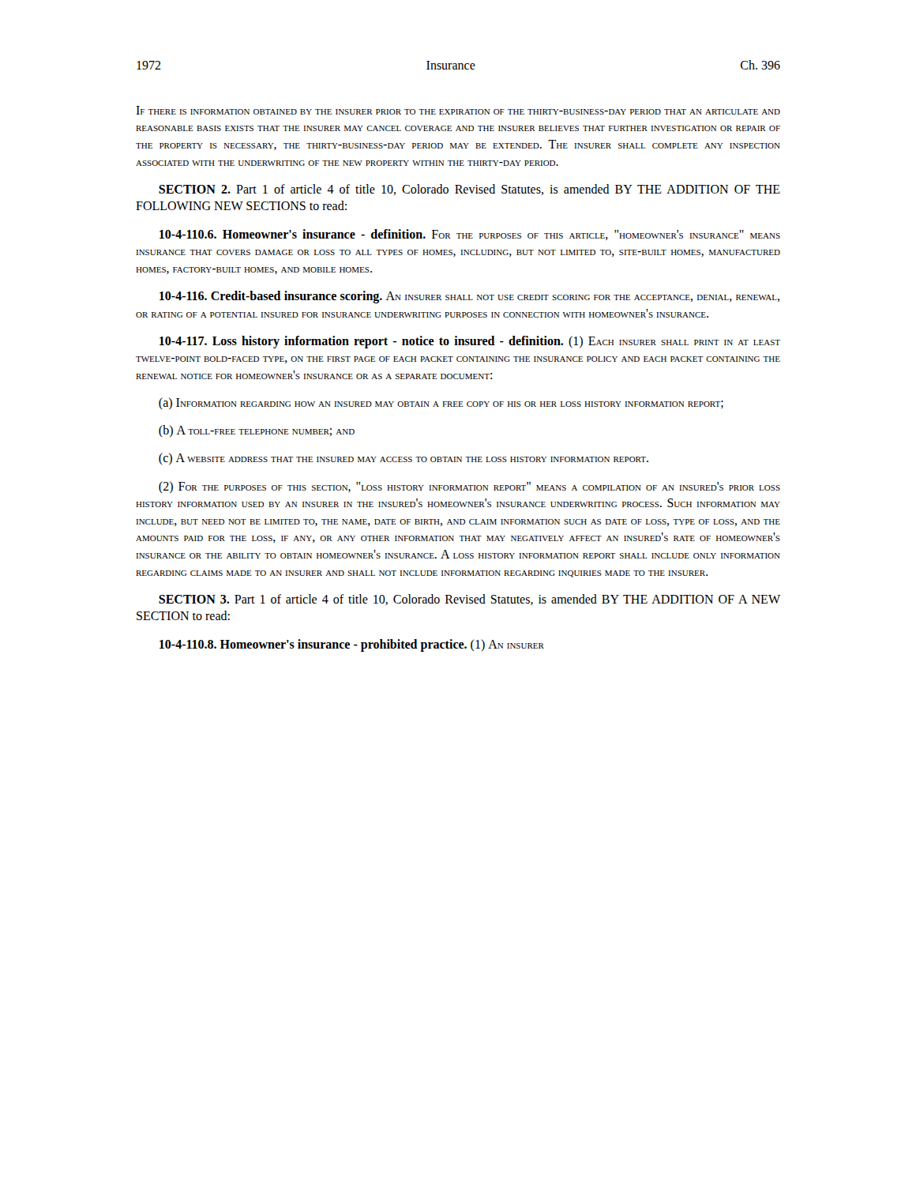1972 Insurance Ch. 396
If there is information obtained by the insurer prior to the expiration of the thirty-business-day period that an articulate and reasonable basis exists that the insurer may cancel coverage and the insurer believes that further investigation or repair of the property is necessary, the thirty-business-day period may be extended. The insurer shall complete any inspection associated with the underwriting of the new property within the thirty-day period.
SECTION 2. Part 1 of article 4 of title 10, Colorado Revised Statutes, is amended BY THE ADDITION OF THE FOLLOWING NEW SECTIONS to read:
10-4-110.6. Homeowner's insurance - definition. For the purposes of this article, "homeowner's insurance" means insurance that covers damage or loss to all types of homes, including, but not limited to, site-built homes, manufactured homes, factory-built homes, and mobile homes.
10-4-116. Credit-based insurance scoring. An insurer shall not use credit scoring for the acceptance, denial, renewal, or rating of a potential insured for insurance underwriting purposes in connection with homeowner's insurance.
10-4-117. Loss history information report - notice to insured - definition. (1) Each insurer shall print in at least twelve-point bold-faced type, on the first page of each packet containing the insurance policy and each packet containing the renewal notice for homeowner's insurance or as a separate document:
(a) Information regarding how an insured may obtain a free copy of his or her loss history information report;
(b) A toll-free telephone number; and
(c) A website address that the insured may access to obtain the loss history information report.
(2) For the purposes of this section, "loss history information report" means a compilation of an insured's prior loss history information used by an insurer in the insured's homeowner's insurance underwriting process. Such information may include, but need not be limited to, the name, date of birth, and claim information such as date of loss, type of loss, and the amounts paid for the loss, if any, or any other information that may negatively affect an insured's rate of homeowner's insurance or the ability to obtain homeowner's insurance. A loss history information report shall include only information regarding claims made to an insurer and shall not include information regarding inquiries made to the insurer.
SECTION 3. Part 1 of article 4 of title 10, Colorado Revised Statutes, is amended BY THE ADDITION OF A NEW SECTION to read:
10-4-110.8. Homeowner's insurance - prohibited practice. (1) An insurer